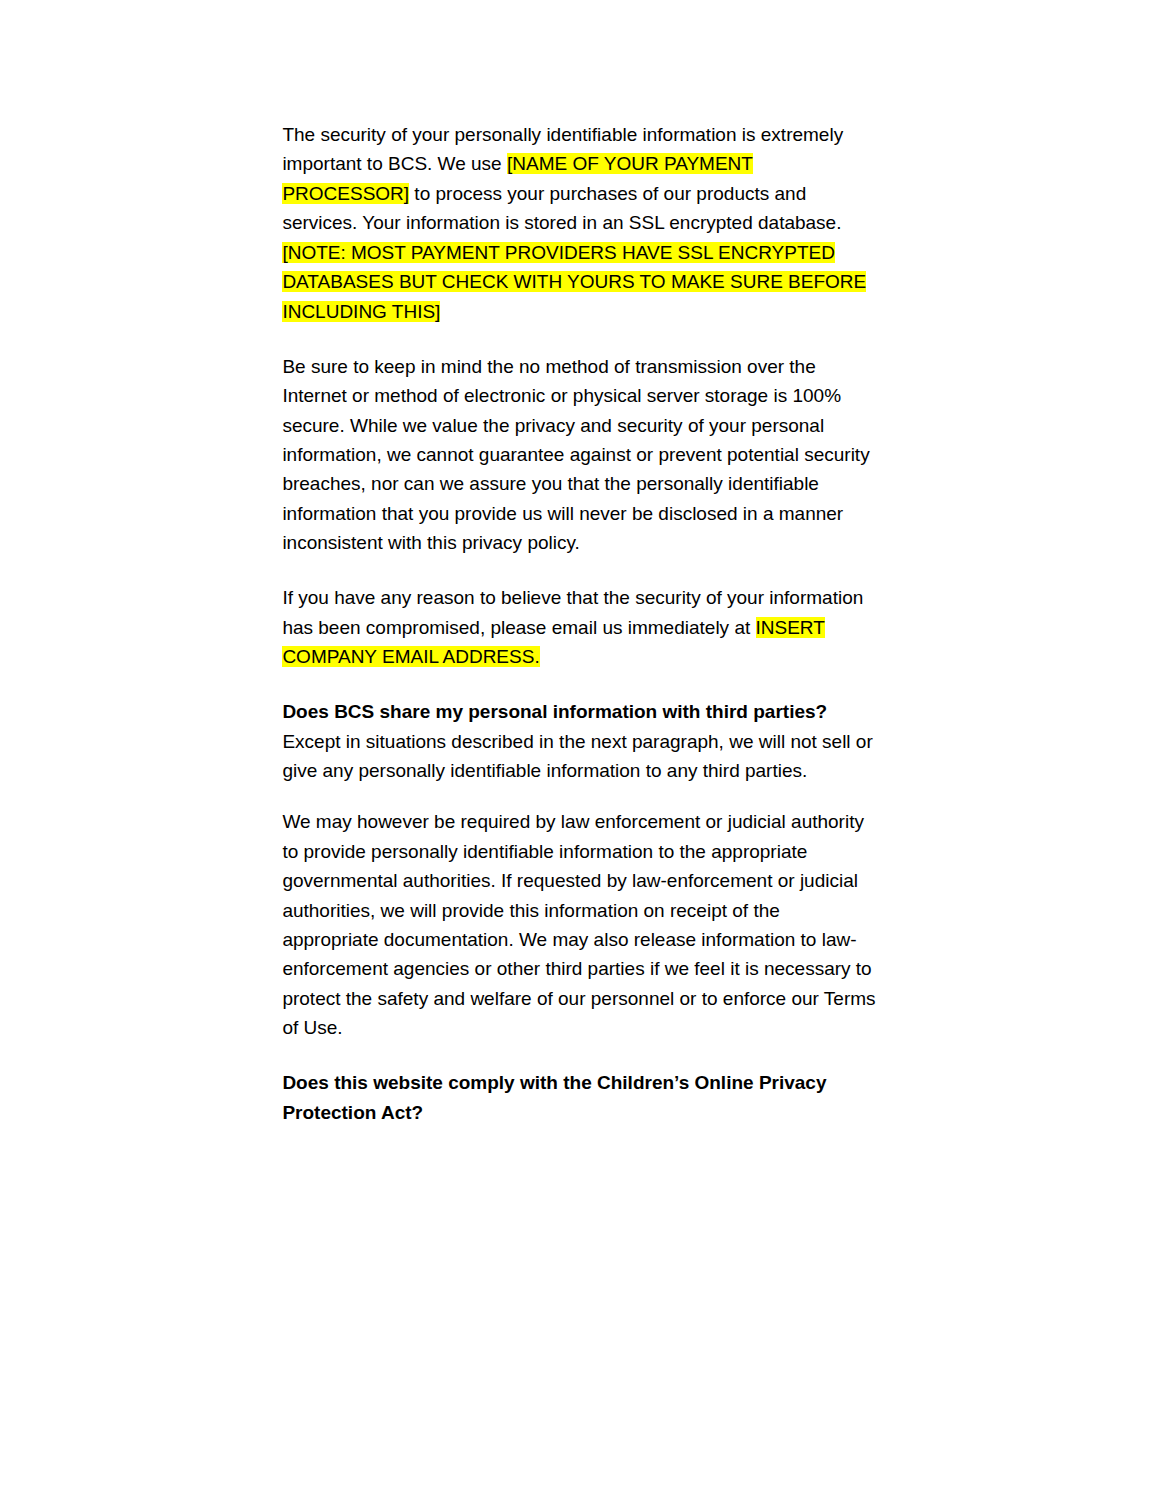The security of your personally identifiable information is extremely important to BCS. We use [NAME OF YOUR PAYMENT PROCESSOR] to process your purchases of our products and services. Your information is stored in an SSL encrypted database. [NOTE: MOST PAYMENT PROVIDERS HAVE SSL ENCRYPTED DATABASES BUT CHECK WITH YOURS TO MAKE SURE BEFORE INCLUDING THIS]
Be sure to keep in mind the no method of transmission over the Internet or method of electronic or physical server storage is 100% secure. While we value the privacy and security of your personal information, we cannot guarantee against or prevent potential security breaches, nor can we assure you that the personally identifiable information that you provide us will never be disclosed in a manner inconsistent with this privacy policy.
If you have any reason to believe that the security of your information has been compromised, please email us immediately at INSERT COMPANY EMAIL ADDRESS.
Does BCS share my personal information with third parties?
Except in situations described in the next paragraph, we will not sell or give any personally identifiable information to any third parties.
We may however be required by law enforcement or judicial authority to provide personally identifiable information to the appropriate governmental authorities. If requested by law-enforcement or judicial authorities, we will provide this information on receipt of the appropriate documentation. We may also release information to law-enforcement agencies or other third parties if we feel it is necessary to protect the safety and welfare of our personnel or to enforce our Terms of Use.
Does this website comply with the Children’s Online Privacy Protection Act?